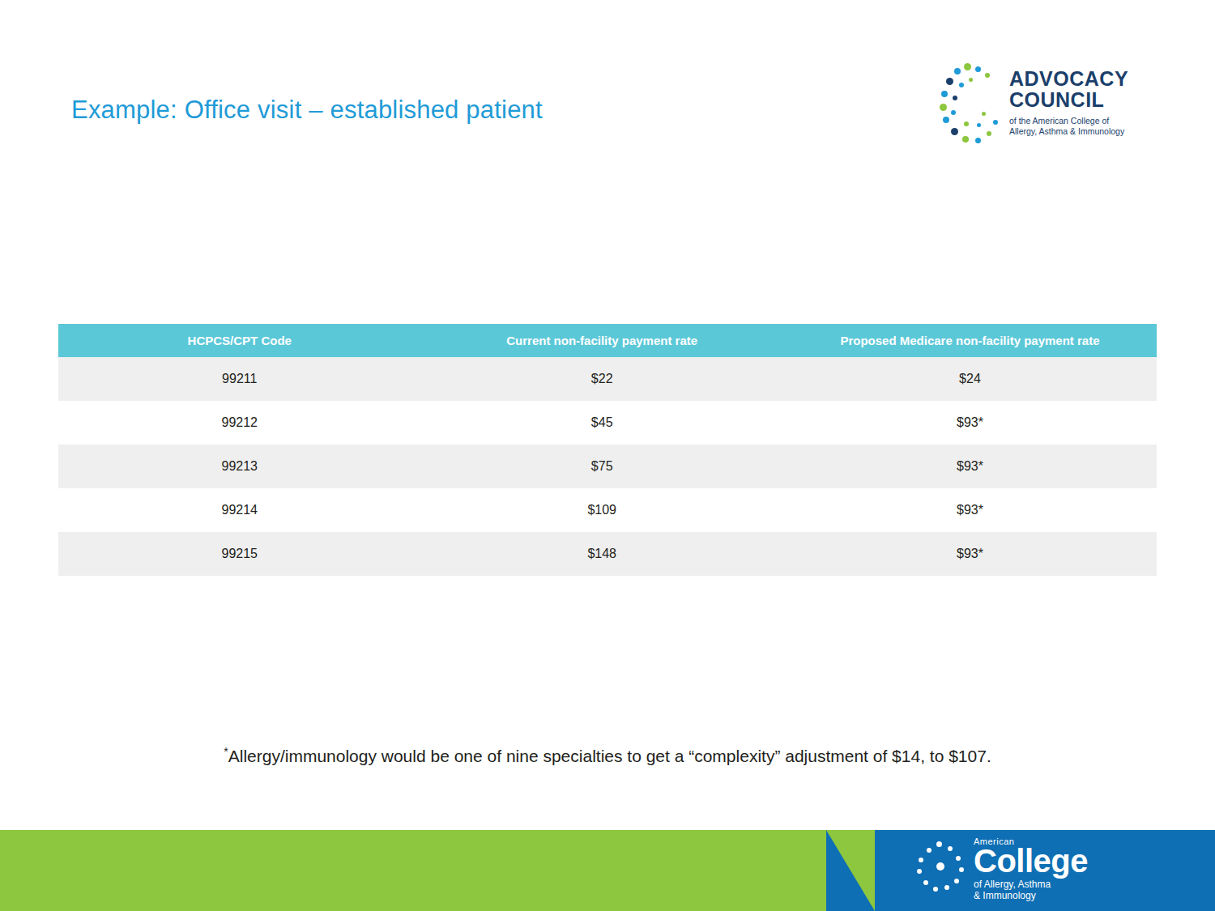Example: Office visit – established patient
ADVOCACY
COUNCIL
of the American College of
Allergy, Asthma & Immunology
| HCPCS/CPT Code | Current non-facility payment rate | Proposed Medicare non-facility payment rate |
| --- | --- | --- |
| 99211 | $22 | $24 |
| 99212 | $45 | $93* |
| 99213 | $75 | $93* |
| 99214 | $109 | $93* |
| 99215 | $148 | $93* |
*Allergy/immunology would be one of nine specialties to get a “complexity” adjustment of $14, to $107.
American
College
of Allergy, Asthma
& Immunology